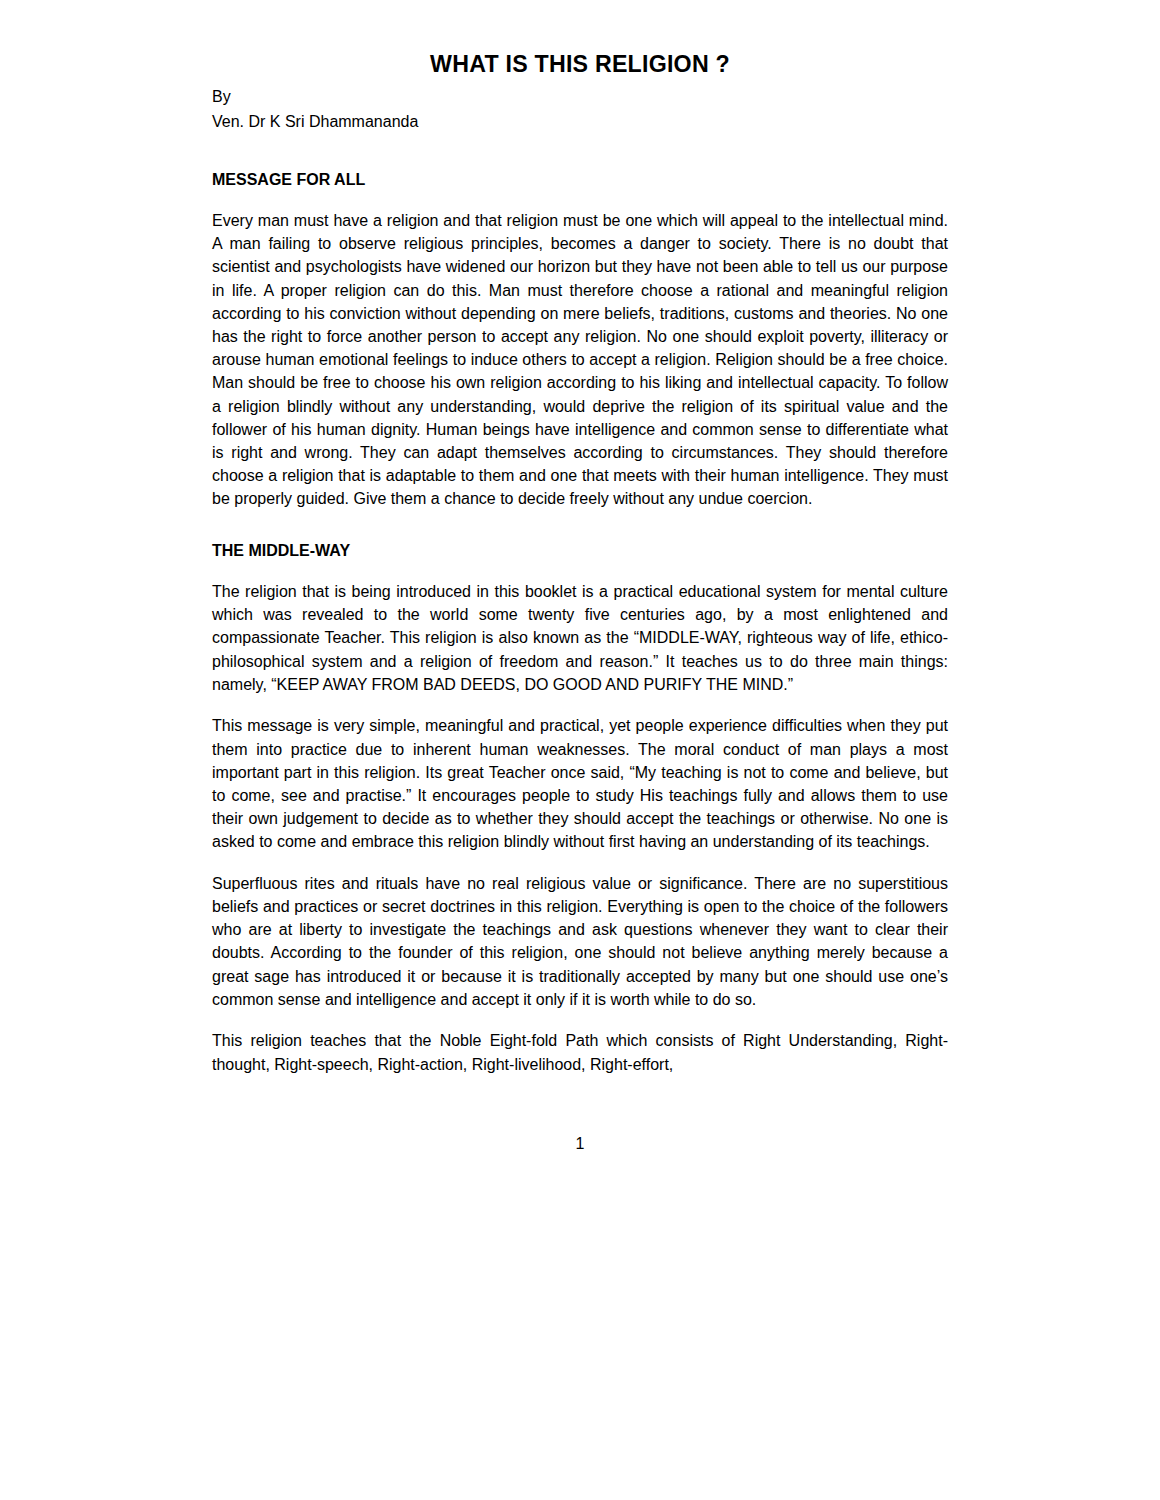WHAT IS THIS RELIGION ?
By
Ven. Dr K Sri Dhammananda
Message for All
Every man must have a religion and that religion must be one which will appeal to the intellectual mind. A man failing to observe religious principles, becomes a danger to society. There is no doubt that scientist and psychologists have widened our horizon but they have not been able to tell us our purpose in life. A proper religion can do this. Man must therefore choose a rational and meaningful religion according to his conviction without depending on mere beliefs, traditions, customs and theories. No one has the right to force another person to accept any religion. No one should exploit poverty, illiteracy or arouse human emotional feelings to induce others to accept a religion. Religion should be a free choice. Man should be free to choose his own religion according to his liking and intellectual capacity. To follow a religion blindly without any understanding, would deprive the religion of its spiritual value and the follower of his human dignity. Human beings have intelligence and common sense to differentiate what is right and wrong. They can adapt themselves according to circumstances. They should therefore choose a religion that is adaptable to them and one that meets with their human intelligence. They must be properly guided. Give them a chance to decide freely without any undue coercion.
The Middle-Way
The religion that is being introduced in this booklet is a practical educational system for mental culture which was revealed to the world some twenty five centuries ago, by a most enlightened and compassionate Teacher. This religion is also known as the “MIDDLE-WAY, righteous way of life, ethico-philosophical system and a religion of freedom and reason.” It teaches us to do three main things: namely, “KEEP AWAY FROM BAD DEEDS, DO GOOD AND PURIFY THE MIND.”
This message is very simple, meaningful and practical, yet people experience difficulties when they put them into practice due to inherent human weaknesses. The moral conduct of man plays a most important part in this religion. Its great Teacher once said, “My teaching is not to come and believe, but to come, see and practise.” It encourages people to study His teachings fully and allows them to use their own judgement to decide as to whether they should accept the teachings or otherwise. No one is asked to come and embrace this religion blindly without first having an understanding of its teachings.
Superfluous rites and rituals have no real religious value or significance. There are no superstitious beliefs and practices or secret doctrines in this religion. Everything is open to the choice of the followers who are at liberty to investigate the teachings and ask questions whenever they want to clear their doubts. According to the founder of this religion, one should not believe anything merely because a great sage has introduced it or because it is traditionally accepted by many but one should use one’s common sense and intelligence and accept it only if it is worth while to do so.
This religion teaches that the Noble Eight-fold Path which consists of Right Understanding, Right-thought, Right-speech, Right-action, Right-livelihood, Right-effort,
1